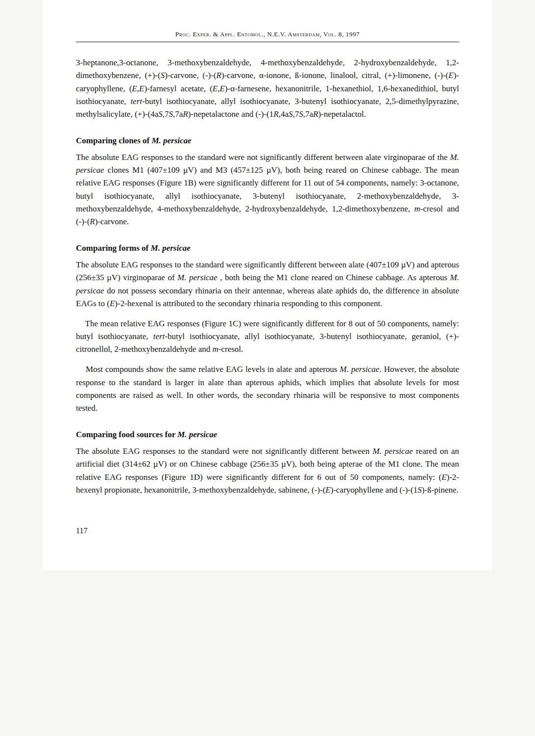Proc. Exper. & Appl. Entomol., N.E.V. Amsterdam, Vol. 8, 1997
3-heptanone,3-octanone, 3-methoxybenzaldehyde, 4-methoxybenzaldehyde, 2-hydroxybenzaldehyde, 1,2-dimethoxybenzene, (+)-(S)-carvone, (-)-(R)-carvone, α-ionone, ß-ionone, linalool, citral, (+)-limonene, (-)-(E)-caryophyllene, (E,E)-farnesyl acetate, (E,E)-α-farnesene, hexanonitrile, 1-hexanethiol, 1,6-hexanedithiol, butyl isothiocyanate, tert-butyl isothiocyanate, allyl isothiocyanate, 3-butenyl isothiocyanate, 2,5-dimethylpyrazine, methylsalicylate, (+)-(4aS,7S,7aR)-nepetalactone and (-)-(1R,4aS,7S,7aR)-nepetalactol.
Comparing clones of M. persicae
The absolute EAG responses to the standard were not significantly different between alate virginoparae of the M. persicae clones M1 (407±109 µV) and M3 (457±125 µV), both being reared on Chinese cabbage. The mean relative EAG responses (Figure 1B) were significantly different for 11 out of 54 components, namely: 3-octanone, butyl isothiocyanate, allyl isothiocyanate, 3-butenyl isothiocyanate, 2-methoxybenzaldehyde, 3-methoxybenzaldehyde, 4-methoxybenzaldehyde, 2-hydroxybenzaldehyde, 1,2-dimethoxybenzene, m-cresol and (-)-(R)-carvone.
Comparing forms of M. persicae
The absolute EAG responses to the standard were significantly different between alate (407±109 µV) and apterous (256±35 µV) virginoparae of M. persicae , both being the M1 clone reared on Chinese cabbage. As apterous M. persicae do not possess secondary rhinaria on their antennae, whereas alate aphids do, the difference in absolute EAGs to (E)-2-hexenal is attributed to the secondary rhinaria responding to this component.
The mean relative EAG responses (Figure 1C) were significantly different for 8 out of 50 components, namely: butyl isothiocyanate, tert-butyl isothiocyanate, allyl isothiocyanate, 3-butenyl isothiocyanate, geraniol, (+)-citronellol, 2-methoxybenzaldehyde and m-cresol.
Most compounds show the same relative EAG levels in alate and apterous M. persicae. However, the absolute response to the standard is larger in alate than apterous aphids, which implies that absolute levels for most components are raised as well. In other words, the secondary rhinaria will be responsive to most components tested.
Comparing food sources for M. persicae
The absolute EAG responses to the standard were not significantly different between M. persicae reared on an artificial diet (314±62 µV) or on Chinese cabbage (256±35 µV), both being apterae of the M1 clone. The mean relative EAG responses (Figure 1D) were significantly different for 6 out of 50 components, namely: (E)-2-hexenyl propionate, hexanonitrile, 3-methoxybenzaldehyde, sabinene, (-)-(E)-caryophyllene and (-)-(1S)-ß-pinene.
117